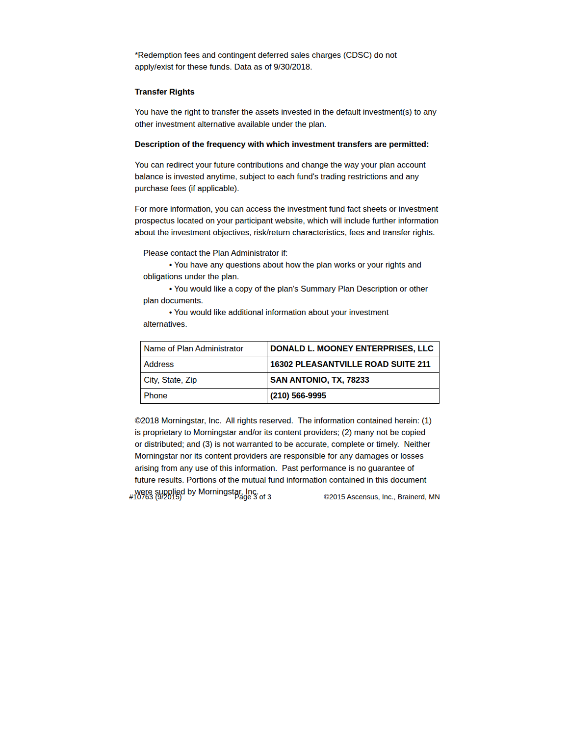*Redemption fees and contingent deferred sales charges (CDSC) do not apply/exist for these funds. Data as of 9/30/2018.
Transfer Rights
You have the right to transfer the assets invested in the default investment(s) to any other investment alternative available under the plan.
Description of the frequency with which investment transfers are permitted:
You can redirect your future contributions and change the way your plan account balance is invested anytime, subject to each fund's trading restrictions and any purchase fees (if applicable).
For more information, you can access the investment fund fact sheets or investment prospectus located on your participant website, which will include further information about the investment objectives, risk/return characteristics, fees and transfer rights.
Please contact the Plan Administrator if:
• You have any questions about how the plan works or your rights and obligations under the plan.
• You would like a copy of the plan's Summary Plan Description or other plan documents.
• You would like additional information about your investment alternatives.
| Name of Plan Administrator | DONALD L. MOONEY ENTERPRISES, LLC |
| Address | 16302 PLEASANTVILLE ROAD SUITE 211 |
| City, State, Zip | SAN ANTONIO, TX, 78233 |
| Phone | (210) 566-9995 |
©2018 Morningstar, Inc. All rights reserved. The information contained herein: (1) is proprietary to Morningstar and/or its content providers; (2) many not be copied or distributed; and (3) is not warranted to be accurate, complete or timely. Neither Morningstar nor its content providers are responsible for any damages or losses arising from any use of this information. Past performance is no guarantee of future results. Portions of the mutual fund information contained in this document were supplied by Morningstar, Inc.
#10763 (9/2015) Page 3 of 3 ©2015 Ascensus, Inc., Brainerd, MN